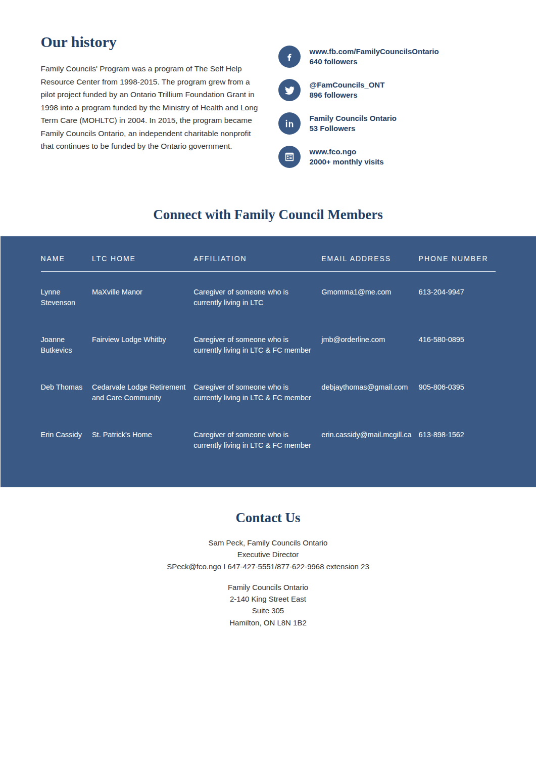Our history
Family Councils' Program was a program of The Self Help Resource Center from 1998-2015. The program grew from a pilot project funded by an Ontario Trillium Foundation Grant in 1998 into a program funded by the Ministry of Health and Long Term Care (MOHLTC) in 2004. In 2015, the program became Family Councils Ontario, an independent charitable nonprofit that continues to be funded by the Ontario government.
www.fb.com/FamilyCouncilsOntario 640 followers
@FamCouncils_ONT 896 followers
Family Councils Ontario 53 Followers
www.fco.ngo 2000+ monthly visits
Connect with Family Council Members
| NAME | LTC HOME | AFFILIATION | EMAIL ADDRESS | PHONE NUMBER |
| --- | --- | --- | --- | --- |
| Lynne Stevenson | MaXville Manor | Caregiver of someone who is currently living in LTC | Gmomma1@me.com | 613-204-9947 |
| Joanne Butkevics | Fairview Lodge Whitby | Caregiver of someone who is currently living in LTC & FC member | jmb@orderline.com | 416-580-0895 |
| Deb Thomas | Cedarvale Lodge Retirement and Care Community | Caregiver of someone who is currently living in LTC & FC member | debjaythomas@gmail.com | 905-806-0395 |
| Erin Cassidy | St. Patrick's Home | Caregiver of someone who is currently living in LTC & FC member | erin.cassidy@mail.mcgill.ca | 613-898-1562 |
Contact Us
Sam Peck, Family Councils Ontario
Executive Director
SPeck@fco.ngo I 647-427-5551/877-622-9968 extension 23
Family Councils Ontario
2-140 King Street East
Suite 305
Hamilton, ON L8N 1B2